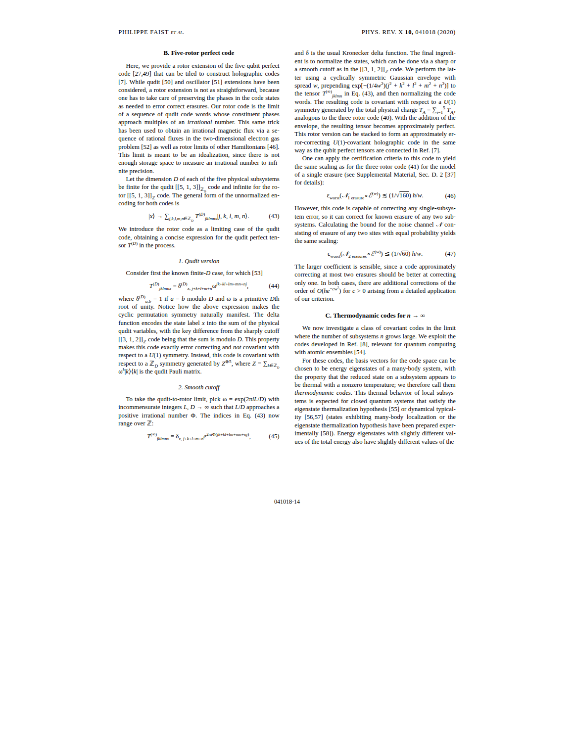Philippe Faist et al.
PHYS. REV. X 10, 041018 (2020)
B. Five-rotor perfect code
Here, we provide a rotor extension of the five-qubit perfect code [27,49] that can be tiled to construct holographic codes [7]. While qudit [50] and oscillator [51] extensions have been considered, a rotor extension is not as straightforward, because one has to take care of preserving the phases in the code states as needed to error correct erasures. Our rotor code is the limit of a sequence of qudit code words whose constituent phases approach multiples of an irrational number. This same trick has been used to obtain an irrational magnetic flux via a sequence of rational fluxes in the two-dimensional electron gas problem [52] as well as rotor limits of other Hamiltonians [46]. This limit is meant to be an idealization, since there is not enough storage space to measure an irrational number to infinite precision.
Let the dimension D of each of the five physical subsystems be finite for the qudit [[5, 1, 3]]ℤD code and infinite for the rotor [[5, 1, 3]]ℤ code. The general form of the unnormalized encoding for both codes is
|x⟩ → ∑j,k,l,m,n∈ℤD T(D)jklmnx|j, k, l, m, n⟩. (43)
We introduce the rotor code as a limiting case of the qudit code, obtaining a concise expression for the qudit perfect tensor T(D) in the process.
1. Qudit version
Consider first the known finite-D case, for which [53]
T(D)jklmnx = δ(D)x, j+k+l+m+nωjk+kl+lm+mn+nj, (44)
where δ(D)a,b = 1 if a = b modulo D and ω is a primitive Dth root of unity. Notice how the above expression makes the cyclic permutation symmetry naturally manifest. The delta function encodes the state label x into the sum of the physical qudit variables, with the key difference from the sharply cutoff [[3, 1, 2]]ℤ code being that the sum is modulo D. This property makes this code exactly error correcting and not covariant with respect to a U(1) symmetry. Instead, this code is covariant with respect to a ℤD symmetry generated by Z⊗5, where Z = ∑k∈ℤD ωk|k⟩⟨k| is the qudit Pauli matrix.
2. Smooth cutoff
To take the qudit-to-rotor limit, pick ω = exp(2πiL/D) with incommensurate integers L, D → ∞ such that L/D approaches a positive irrational number Φ. The indices in Eq. (43) now range over ℤ:
T(∞)jklmnx = δx, j+k+l+m+ne2πi Φ(jk+kl+lm+mn+nj), (45)
and δ is the usual Kronecker delta function. The final ingredient is to normalize the states, which can be done via a sharp or a smooth cutoff as in the [[3, 1, 2]]ℤ code. We perform the latter using a cyclically symmetric Gaussian envelope with spread w, prepending exp[−(1/4w2)(j2 + k2 + l2 + m2 + n2)] to the tensor T(∞)jklmn in Eq. (43), and then normalizing the code words. The resulting code is covariant with respect to a U(1) symmetry generated by the total physical charge TA = ∑i=15 TAi, analogous to the three-rotor code (40). With the addition of the envelope, the resulting tensor becomes approximately perfect. This rotor version can be stacked to form an approximately error-correcting U(1)-covariant holographic code in the same way as the qubit perfect tensors are connected in Ref. [7].
One can apply the certification criteria to this code to yield the same scaling as for the three-rotor code (41) for the model of a single erasure (see Supplemental Material, Sec. D. 2 [37] for details):
εworst(𝒩1 erasure∘ℰ(w)) ≲ (1/√160) h/w. (46)
However, this code is capable of correcting any single-subsystem error, so it can correct for known erasure of any two subsystems. Calculating the bound for the noise channel 𝒩 consisting of erasure of any two sites with equal probability yields the same scaling:
εworst(𝒩2 erasures∘ℰ(w)) ≲ (1/√60) h/w. (47)
The larger coefficient is sensible, since a code approximately correcting at most two erasures should be better at correcting only one. In both cases, there are additional corrections of the order of O(he−cw2) for c > 0 arising from a detailed application of our criterion.
C. Thermodynamic codes for n → ∞
We now investigate a class of covariant codes in the limit where the number of subsystems n grows large. We exploit the codes developed in Ref. [8], relevant for quantum computing with atomic ensembles [54].
For these codes, the basis vectors for the code space can be chosen to be energy eigenstates of a many-body system, with the property that the reduced state on a subsystem appears to be thermal with a nonzero temperature; we therefore call them thermodynamic codes. This thermal behavior of local subsystems is expected for closed quantum systems that satisfy the eigenstate thermalization hypothesis [55] or dynamical typicality [56,57] (states exhibiting many-body localization or the eigenstate thermalization hypothesis have been prepared experimentally [58]). Energy eigenstates with slightly different values of the total energy also have slightly different values of the
041018-14